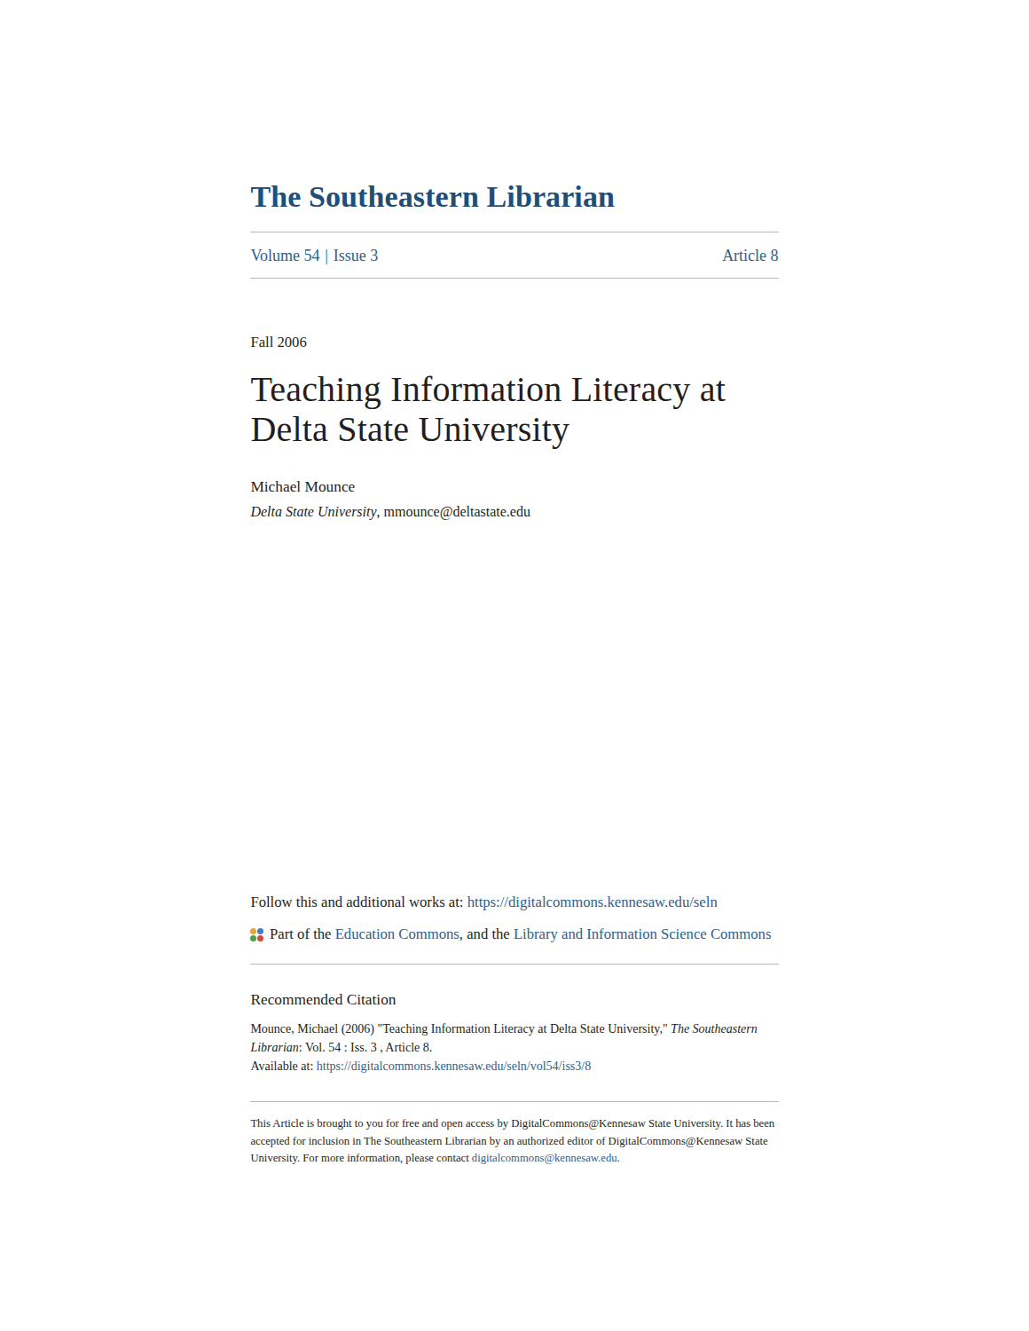The Southeastern Librarian
Volume 54|Issue 3
Article 8
Fall 2006
Teaching Information Literacy at Delta State University
Michael Mounce
Delta State University, mmounce@deltastate.edu
Follow this and additional works at: https://digitalcommons.kennesaw.edu/seln
Part of the Education Commons, and the Library and Information Science Commons
Recommended Citation
Mounce, Michael (2006) "Teaching Information Literacy at Delta State University," The Southeastern Librarian: Vol. 54 : Iss. 3 , Article 8.
Available at: https://digitalcommons.kennesaw.edu/seln/vol54/iss3/8
This Article is brought to you for free and open access by DigitalCommons@Kennesaw State University. It has been accepted for inclusion in The Southeastern Librarian by an authorized editor of DigitalCommons@Kennesaw State University. For more information, please contact digitalcommons@kennesaw.edu.